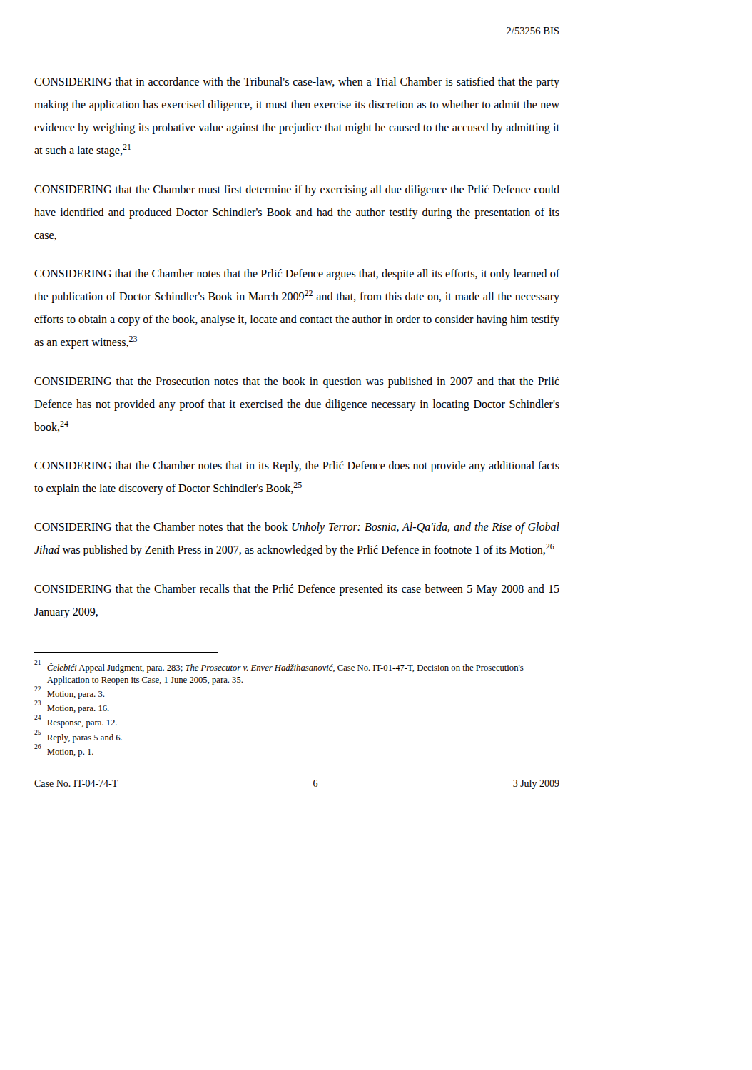2/53256 BIS
CONSIDERING that in accordance with the Tribunal's case-law, when a Trial Chamber is satisfied that the party making the application has exercised diligence, it must then exercise its discretion as to whether to admit the new evidence by weighing its probative value against the prejudice that might be caused to the accused by admitting it at such a late stage,21
CONSIDERING that the Chamber must first determine if by exercising all due diligence the Prlić Defence could have identified and produced Doctor Schindler's Book and had the author testify during the presentation of its case,
CONSIDERING that the Chamber notes that the Prlić Defence argues that, despite all its efforts, it only learned of the publication of Doctor Schindler's Book in March 200922 and that, from this date on, it made all the necessary efforts to obtain a copy of the book, analyse it, locate and contact the author in order to consider having him testify as an expert witness,23
CONSIDERING that the Prosecution notes that the book in question was published in 2007 and that the Prlić Defence has not provided any proof that it exercised the due diligence necessary in locating Doctor Schindler's book,24
CONSIDERING that the Chamber notes that in its Reply, the Prlić Defence does not provide any additional facts to explain the late discovery of Doctor Schindler's Book,25
CONSIDERING that the Chamber notes that the book Unholy Terror: Bosnia, Al-Qa'ida, and the Rise of Global Jihad was published by Zenith Press in 2007, as acknowledged by the Prlić Defence in footnote 1 of its Motion,26
CONSIDERING that the Chamber recalls that the Prlić Defence presented its case between 5 May 2008 and 15 January 2009,
21 Čelebići Appeal Judgment, para. 283; The Prosecutor v. Enver Hadžihasanović, Case No. IT-01-47-T, Decision on the Prosecution's Application to Reopen its Case, 1 June 2005, para. 35.
22 Motion, para. 3.
23 Motion, para. 16.
24 Response, para. 12.
25 Reply, paras 5 and 6.
26 Motion, p. 1.
Case No. IT-04-74-T 6 3 July 2009